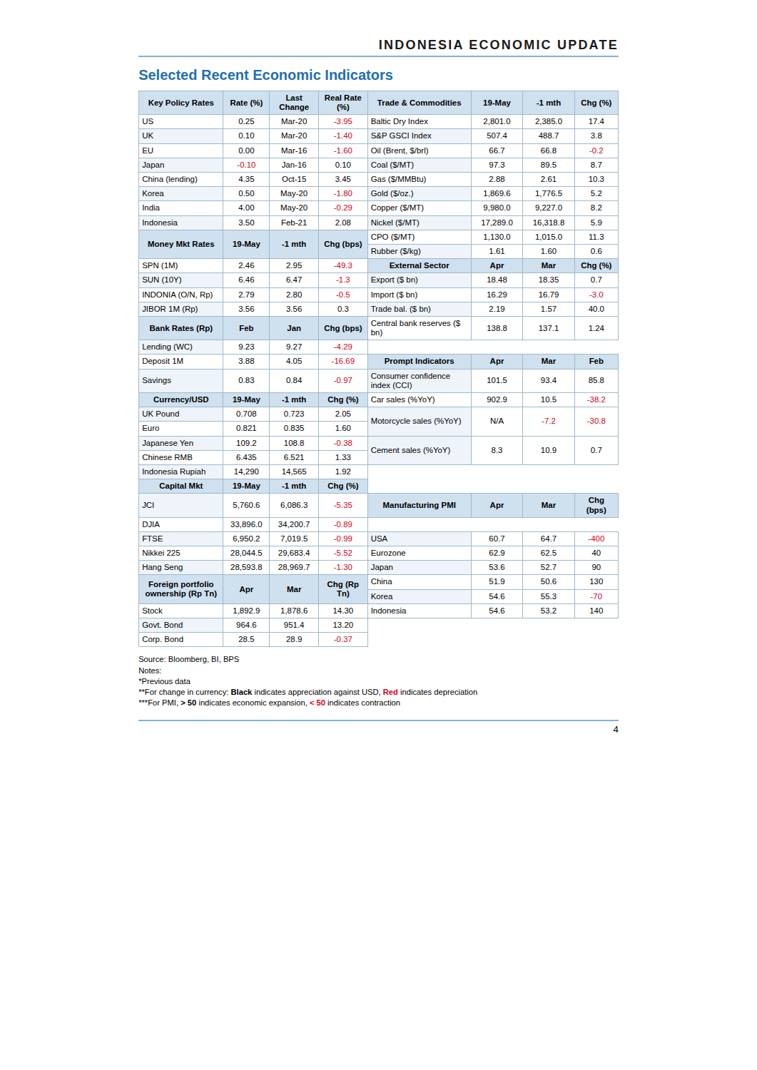INDONESIA ECONOMIC UPDATE
Selected Recent Economic Indicators
| Key Policy Rates | Rate (%) | Last Change | Real Rate (%) | Trade & Commodities | 19-May | -1 mth | Chg (%) |
| US | 0.25 | Mar-20 | -3.95 | Baltic Dry Index | 2,801.0 | 2,385.0 | 17.4 |
| UK | 0.10 | Mar-20 | -1.40 | S&P GSCI Index | 507.4 | 488.7 | 3.8 |
| EU | 0.00 | Mar-16 | -1.60 | Oil (Brent, $/brl) | 66.7 | 66.8 | -0.2 |
| Japan | -0.10 | Jan-16 | 0.10 | Coal ($/MT) | 97.3 | 89.5 | 8.7 |
| China (lending) | 4.35 | Oct-15 | 3.45 | Gas ($/MMBtu) | 2.88 | 2.61 | 10.3 |
| Korea | 0.50 | May-20 | -1.80 | Gold ($/oz.) | 1,869.6 | 1,776.5 | 5.2 |
| India | 4.00 | May-20 | -0.29 | Copper ($/MT) | 9,980.0 | 9,227.0 | 8.2 |
| Indonesia | 3.50 | Feb-21 | 2.08 | Nickel ($/MT) | 17,289.0 | 16,318.8 | 5.9 |
| Money Mkt Rates | 19-May | -1 mth | Chg (bps) | CPO ($/MT) | 1,130.0 | 1,015.0 | 11.3 |
| Rubber ($/kg) | 1.61 | 1.60 | 0.6 |
| SPN (1M) | 2.46 | 2.95 | -49.3 | External Sector | Apr | Mar | Chg (%) |
| SUN (10Y) | 6.46 | 6.47 | -1.3 | Export ($ bn) | 18.48 | 18.35 | 0.7 |
| INDONIA (O/N, Rp) | 2.79 | 2.80 | -0.5 | Import ($ bn) | 16.29 | 16.79 | -3.0 |
| JIBOR 1M (Rp) | 3.56 | 3.56 | 0.3 | Trade bal. ($ bn) | 2.19 | 1.57 | 40.0 |
| Bank Rates (Rp) | Feb | Jan | Chg (bps) | Central bank reserves ($ bn) | 138.8 | 137.1 | 1.24 |
| Lending (WC) | 9.23 | 9.27 | -4.29 | | | | |
| Deposit 1M | 3.88 | 4.05 | -16.69 | Prompt Indicators | Apr | Mar | Feb |
| Savings | 0.83 | 0.84 | -0.97 | Consumer confidence index (CCI) | 101.5 | 93.4 | 85.8 |
| Currency/USD | 19-May | -1 mth | Chg (%) | Car sales (%YoY) | 902.9 | 10.5 | -38.2 |
| UK Pound | 0.708 | 0.723 | 2.05 | Motorcycle sales (%YoY) | N/A | -7.2 | -30.8 |
| Euro | 0.821 | 0.835 | 1.60 |
| Japanese Yen | 109.2 | 108.8 | -0.38 | Cement sales (%YoY) | 8.3 | 10.9 | 0.7 |
| Chinese RMB | 6.435 | 6.521 | 1.33 |
| Indonesia Rupiah | 14,290 | 14,565 | 1.92 | | | | |
| Capital Mkt | 19-May | -1 mth | Chg (%) | | | | |
| JCI | 5,760.6 | 6,086.3 | -5.35 | Manufacturing PMI | Apr | Mar | Chg (bps) |
| DJIA | 33,896.0 | 34,200.7 | -0.89 | | | | |
| FTSE | 6,950.2 | 7,019.5 | -0.99 | USA | 60.7 | 64.7 | -400 |
| Nikkei 225 | 28,044.5 | 29,683.4 | -5.52 | Eurozone | 62.9 | 62.5 | 40 |
| Hang Seng | 28,593.8 | 28,969.7 | -1.30 | Japan | 53.6 | 52.7 | 90 |
| Foreign portfolio ownership (Rp Tn) | Apr | Mar | Chg (Rp Tn) | China | 51.9 | 50.6 | 130 |
| Korea | 54.6 | 55.3 | -70 |
| Stock | 1,892.9 | 1,878.6 | 14.30 | Indonesia | 54.6 | 53.2 | 140 |
| Govt. Bond | 964.6 | 951.4 | 13.20 | | | | |
| Corp. Bond | 28.5 | 28.9 | -0.37 | | | | |
Source: Bloomberg, BI, BPS
Notes:
*Previous data
**For change in currency: Black indicates appreciation against USD, Red indicates depreciation
***For PMI, > 50 indicates economic expansion, < 50 indicates contraction
4